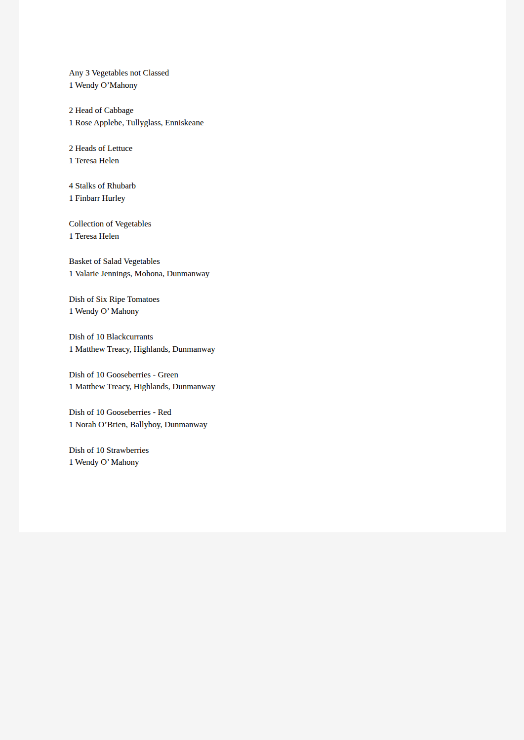Any 3 Vegetables not Classed 1 Wendy O’Mahony
2 Head of Cabbage 1 Rose Applebe, Tullyglass, Enniskeane
2 Heads of Lettuce 1 Teresa Helen
4 Stalks of Rhubarb 1 Finbarr Hurley
Collection of Vegetables 1 Teresa Helen
Basket of Salad Vegetables 1 Valarie Jennings, Mohona, Dunmanway
Dish of Six Ripe Tomatoes 1 Wendy O’ Mahony
Dish of 10 Blackcurrants 1 Matthew Treacy, Highlands, Dunmanway
Dish of 10 Gooseberries - Green 1 Matthew Treacy, Highlands, Dunmanway
Dish of 10 Gooseberries - Red 1 Norah O’Brien, Ballyboy, Dunmanway
Dish of 10 Strawberries 1 Wendy O’ Mahony